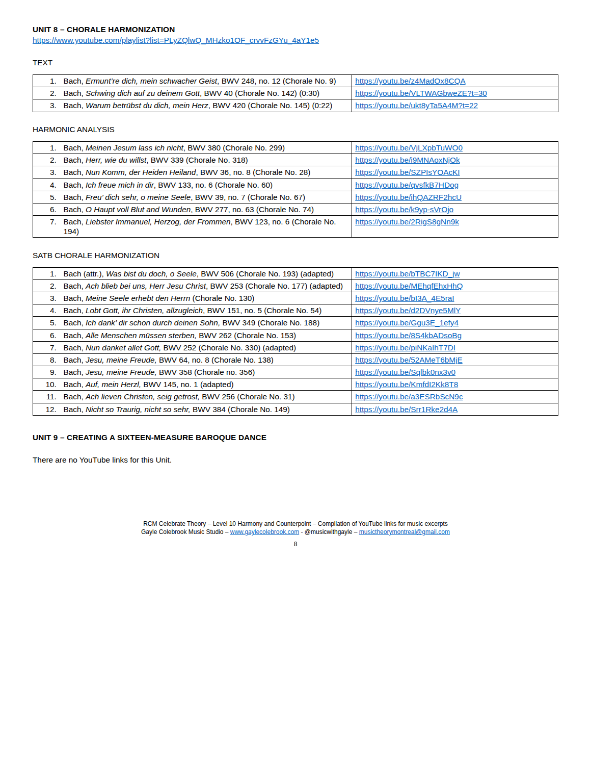UNIT 8 – CHORALE HARMONIZATION
https://www.youtube.com/playlist?list=PLyZQlwQ_MHzko1OF_crvvFzGYu_4aY1e5
TEXT
| 1. | Bach, Ermunt’re dich, mein schwacher Geist , BWV 248, no. 12 (Chorale No. 9) | https://youtu.be/z4MadOx8CQA |
| 2. | Bach, Schwing dich auf zu deinem Gott , BWV 40 (Chorale No. 142) (0:30) | https://youtu.be/VLTWAGbweZE?t=30 |
| 3. | Bach, Warum betrübst du dich, mein Herz , BWV 420 (Chorale No. 145) (0:22) | https://youtu.be/ukt8yTa5A4M?t=22 |
HARMONIC ANALYSIS
| 1. | Bach, Meinen Jesum lass ich nicht , BWV 380 (Chorale No. 299) | https://youtu.be/VjLXpbTuWO0 |
| 2. | Bach, Herr, wie du willst , BWV 339 (Chorale No. 318) | https://youtu.be/i9MNAoxNjOk |
| 3. | Bach, Nun Komm, der Heiden Heiland , BWV 36, no. 8 (Chorale No. 28) | https://youtu.be/SZPIsYOAcKI |
| 4. | Bach, Ich freue mich in dir , BWV 133, no. 6 (Chorale No. 60) | https://youtu.be/qvsfkB7HDog |
| 5. | Bach, Freu’ dich sehr, o meine Seele , BWV 39, no. 7 (Chorale No. 67) | https://youtu.be/ihQAZRF2hcU |
| 6. | Bach, O Haupt voll Blut and Wunden , BWV 277, no. 63 (Chorale No. 74) | https://youtu.be/k9yp-sVrOjo |
| 7. | Bach, Liebster Immanuel, Herzog, der Frommen , BWV 123, no. 6 (Chorale No. 194) | https://youtu.be/2RigS8gNn9k |
SATB CHORALE HARMONIZATION
| 1. | Bach (attr.), Was bist du doch, o Seele , BWV 506 (Chorale No. 193) (adapted) | https://youtu.be/bTBC7IKD_jw |
| 2. | Bach, Ach blieb bei uns, Herr Jesu Christ , BWV 253 (Chorale No. 177) (adapted) | https://youtu.be/MEhqfEhxHhQ |
| 3. | Bach, Meine Seele erhebt den Herrn (Chorale No. 130) | https://youtu.be/bI3A_4E5raI |
| 4. | Bach, Lobt Gott, ihr Christen, allzugleich , BWV 151, no. 5 (Chorale No. 54) | https://youtu.be/d2DVnye5MlY |
| 5. | Bach, Ich dank’ dir schon durch deinen Sohn, BWV 349 (Chorale No. 188) | https://youtu.be/Ggu3E_1efy4 |
| 6. | Bach, Alle Menschen müssen sterben, BWV 262 (Chorale No. 153) | https://youtu.be/8S4kbADsoBg |
| 7. | Bach, Nun danket allet Gott, BWV 252 (Chorale No. 330) (adapted) | https://youtu.be/piNKaIhT7DI |
| 8. | Bach, Jesu, meine Freude, BWV 64, no. 8 (Chorale No. 138) | https://youtu.be/52AMeT6bMjE |
| 9. | Bach, Jesu, meine Freude, BWV 358 (Chorale no. 356) | https://youtu.be/Sqlbk0nx3v0 |
| 10. | Bach, Auf, mein Herzl, BWV 145, no. 1 (adapted) | https://youtu.be/KmfdI2Kk8T8 |
| 11. | Bach, Ach lieven Christen, seig getrost, BWV 256 (Chorale No. 31) | https://youtu.be/a3ESRbScN9c |
| 12. | Bach, Nicht so Traurig, nicht so sehr, BWV 384 (Chorale No. 149) | https://youtu.be/Srr1Rke2d4A |
UNIT 9 – CREATING A SIXTEEN-MEASURE BAROQUE DANCE
There are no YouTube links for this Unit.
RCM Celebrate Theory – Level 10 Harmony and Counterpoint – Compilation of YouTube links for music excerpts
Gayle Colebrook Music Studio – www.gaylecolebrook.com - @musicwithgayle – musictheorymontreal@gmail.com
8